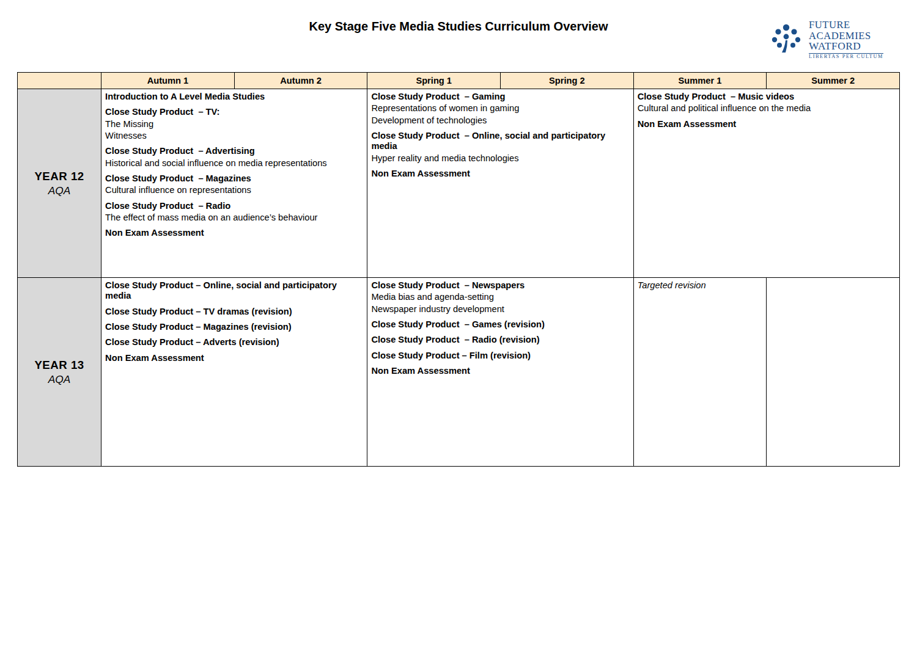Key Stage Five Media Studies Curriculum Overview
FUTURE ACADEMIES WATFORD
LIBERTAS PER CULTUM
| | Autumn 1 | Autumn 2 | Spring 1 | Spring 2 | Summer 1 | Summer 2 |
| --- | --- | --- | --- | --- | --- | --- |
| YEAR 12 AQA | Introduction to A Level Media Studies Close Study Product – TV: The Missing Witnesses Close Study Product – Advertising Historical and social influence on media representations Close Study Product – Magazines Cultural influence on representations Close Study Product – Radio The effect of mass media on an audience’s behaviour Non Exam Assessment | Close Study Product – Gaming Representations of women in gaming Development of technologies Close Study Product – Online, social and participatory media Hyper reality and media technologies Non Exam Assessment | Close Study Product – Music videos Cultural and political influence on the media Non Exam Assessment |
| YEAR 13 AQA | Close Study Product – Online, social and participatory media Close Study Product – TV dramas (revision) Close Study Product – Magazines (revision) Close Study Product – Adverts (revision) Non Exam Assessment | Close Study Product – Newspapers Media bias and agenda-setting Newspaper industry development Close Study Product – Games (revision) Close Study Product – Radio (revision) Close Study Product – Film (revision) Non Exam Assessment | Targeted revision | |